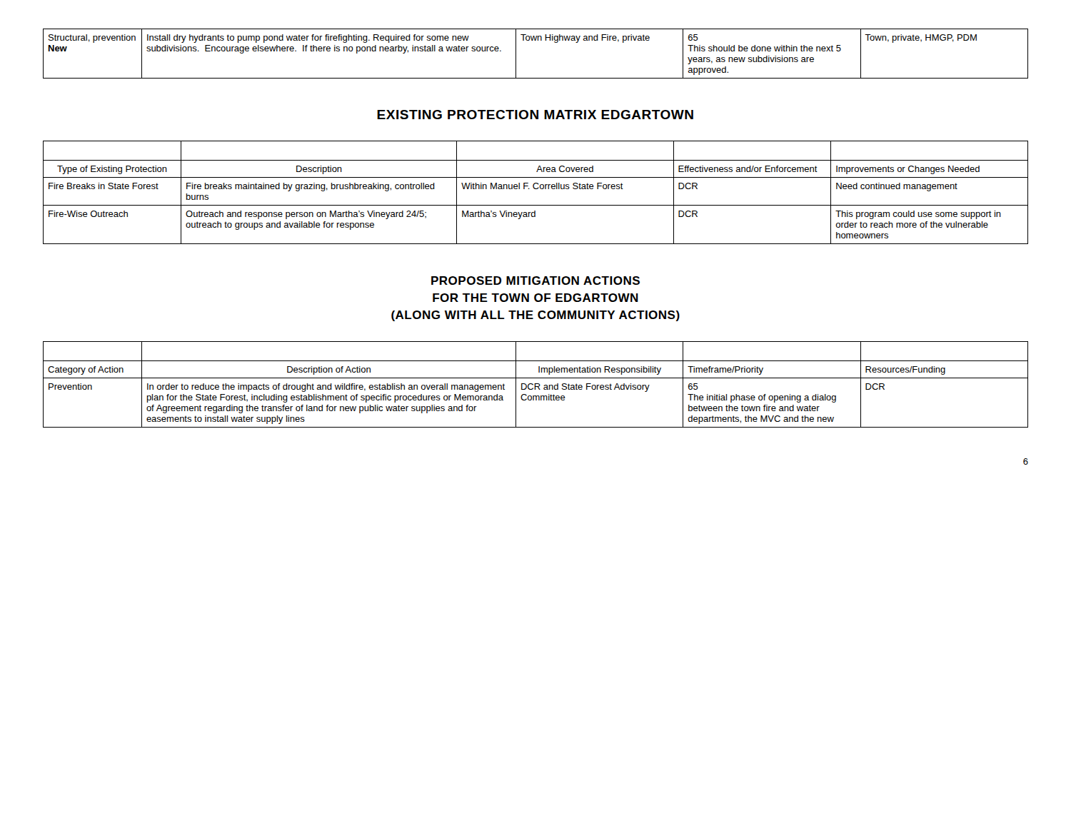| Structural, prevention New | Install dry hydrants to pump pond water for firefighting. Required for some new subdivisions. Encourage elsewhere. If there is no pond nearby, install a water source. | Town Highway and Fire, private | 65 This should be done within the next 5 years, as new subdivisions are approved. | Town, private, HMGP, PDM |
EXISTING PROTECTION MATRIX EDGARTOWN
| Type of Existing Protection | Description | Area Covered | Effectiveness and/or Enforcement | Improvements or Changes Needed |
| Fire Breaks in State Forest | Fire breaks maintained by grazing, brushbreaking, controlled burns | Within Manuel F. Correllus State Forest | DCR | Need continued management |
| Fire-Wise Outreach | Outreach and response person on Martha’s Vineyard 24/5; outreach to groups and available for response | Martha’s Vineyard | DCR | This program could use some support in order to reach more of the vulnerable homeowners |
PROPOSED MITIGATION ACTIONS
FOR THE TOWN OF EDGARTOWN
(ALONG WITH ALL THE COMMUNITY ACTIONS)
| Category of Action | Description of Action | Implementation Responsibility | Timeframe/Priority | Resources/Funding |
| Prevention | In order to reduce the impacts of drought and wildfire, establish an overall management plan for the State Forest, including establishment of specific procedures or Memoranda of Agreement regarding the transfer of land for new public water supplies and for easements to install water supply lines | DCR and State Forest Advisory Committee | 65 The initial phase of opening a dialog between the town fire and water departments, the MVC and the new | DCR |
6